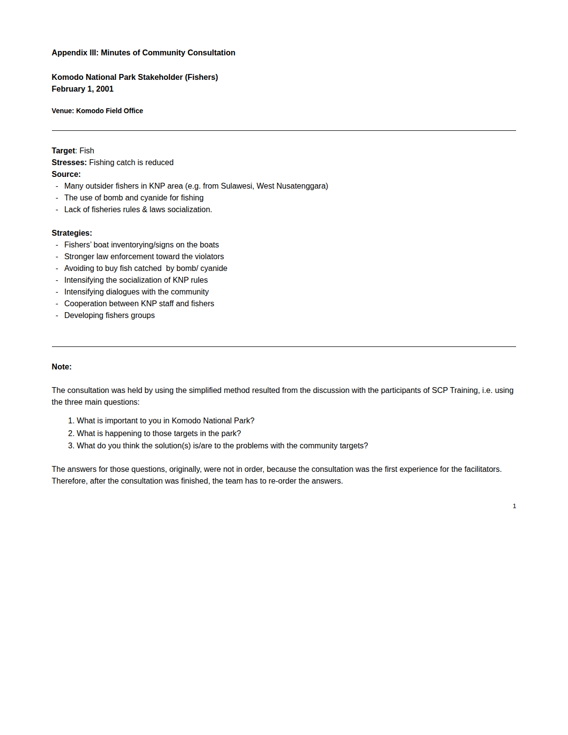Appendix III: Minutes of Community Consultation
Komodo National Park Stakeholder (Fishers)
February 1, 2001
Venue: Komodo Field Office
Target: Fish
Stresses: Fishing catch is reduced
Source:
Many outsider fishers in KNP area (e.g. from Sulawesi, West Nusatenggara)
The use of bomb and cyanide for fishing
Lack of fisheries rules & laws socialization.
Strategies:
Fishers’ boat inventorying/signs on the boats
Stronger law enforcement toward the violators
Avoiding to buy fish catched by bomb/ cyanide
Intensifying the socialization of KNP rules
Intensifying dialogues with the community
Cooperation between KNP staff and fishers
Developing fishers groups
Note:
The consultation was held by using the simplified method resulted from the discussion with the participants of SCP Training, i.e. using the three main questions:
What is important to you in Komodo National Park?
What is happening to those targets in the park?
What do you think the solution(s) is/are to the problems with the community targets?
The answers for those questions, originally, were not in order, because the consultation was the first experience for the facilitators. Therefore, after the consultation was finished, the team has to re-order the answers.
1